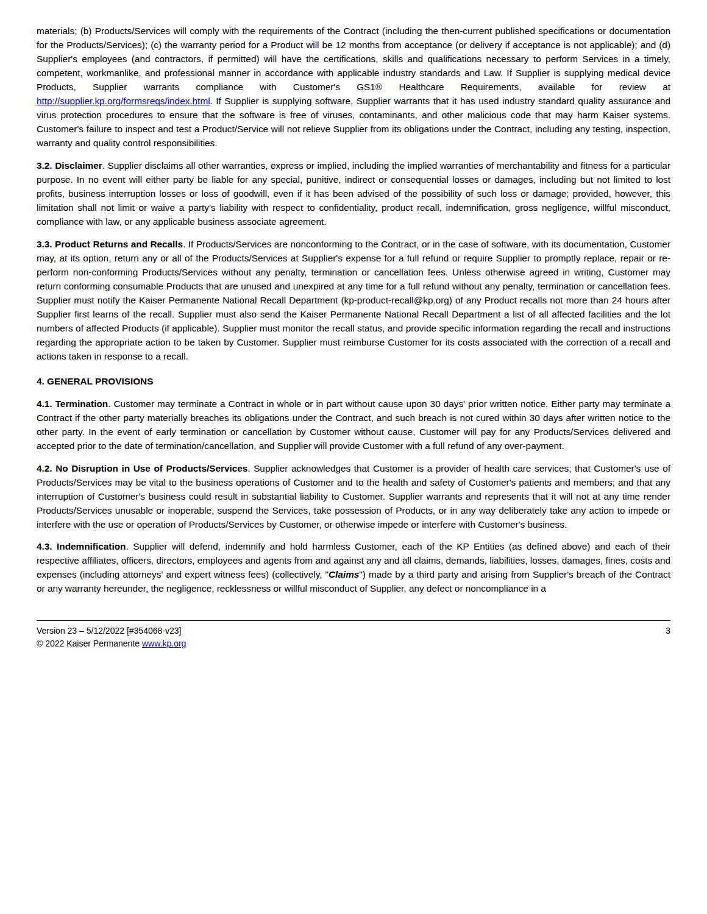materials; (b) Products/Services will comply with the requirements of the Contract (including the then-current published specifications or documentation for the Products/Services); (c) the warranty period for a Product will be 12 months from acceptance (or delivery if acceptance is not applicable); and (d) Supplier's employees (and contractors, if permitted) will have the certifications, skills and qualifications necessary to perform Services in a timely, competent, workmanlike, and professional manner in accordance with applicable industry standards and Law. If Supplier is supplying medical device Products, Supplier warrants compliance with Customer's GS1® Healthcare Requirements, available for review at http://supplier.kp.org/formsreqs/index.html. If Supplier is supplying software, Supplier warrants that it has used industry standard quality assurance and virus protection procedures to ensure that the software is free of viruses, contaminants, and other malicious code that may harm Kaiser systems. Customer's failure to inspect and test a Product/Service will not relieve Supplier from its obligations under the Contract, including any testing, inspection, warranty and quality control responsibilities.
3.2. Disclaimer. Supplier disclaims all other warranties, express or implied, including the implied warranties of merchantability and fitness for a particular purpose. In no event will either party be liable for any special, punitive, indirect or consequential losses or damages, including but not limited to lost profits, business interruption losses or loss of goodwill, even if it has been advised of the possibility of such loss or damage; provided, however, this limitation shall not limit or waive a party's liability with respect to confidentiality, product recall, indemnification, gross negligence, willful misconduct, compliance with law, or any applicable business associate agreement.
3.3. Product Returns and Recalls. If Products/Services are nonconforming to the Contract, or in the case of software, with its documentation, Customer may, at its option, return any or all of the Products/Services at Supplier's expense for a full refund or require Supplier to promptly replace, repair or re-perform non-conforming Products/Services without any penalty, termination or cancellation fees. Unless otherwise agreed in writing, Customer may return conforming consumable Products that are unused and unexpired at any time for a full refund without any penalty, termination or cancellation fees. Supplier must notify the Kaiser Permanente National Recall Department (kp-product-recall@kp.org) of any Product recalls not more than 24 hours after Supplier first learns of the recall. Supplier must also send the Kaiser Permanente National Recall Department a list of all affected facilities and the lot numbers of affected Products (if applicable). Supplier must monitor the recall status, and provide specific information regarding the recall and instructions regarding the appropriate action to be taken by Customer. Supplier must reimburse Customer for its costs associated with the correction of a recall and actions taken in response to a recall.
4. GENERAL PROVISIONS
4.1. Termination. Customer may terminate a Contract in whole or in part without cause upon 30 days' prior written notice. Either party may terminate a Contract if the other party materially breaches its obligations under the Contract, and such breach is not cured within 30 days after written notice to the other party. In the event of early termination or cancellation by Customer without cause, Customer will pay for any Products/Services delivered and accepted prior to the date of termination/cancellation, and Supplier will provide Customer with a full refund of any over-payment.
4.2. No Disruption in Use of Products/Services. Supplier acknowledges that Customer is a provider of health care services; that Customer's use of Products/Services may be vital to the business operations of Customer and to the health and safety of Customer's patients and members; and that any interruption of Customer's business could result in substantial liability to Customer. Supplier warrants and represents that it will not at any time render Products/Services unusable or inoperable, suspend the Services, take possession of Products, or in any way deliberately take any action to impede or interfere with the use or operation of Products/Services by Customer, or otherwise impede or interfere with Customer's business.
4.3. Indemnification. Supplier will defend, indemnify and hold harmless Customer, each of the KP Entities (as defined above) and each of their respective affiliates, officers, directors, employees and agents from and against any and all claims, demands, liabilities, losses, damages, fines, costs and expenses (including attorneys' and expert witness fees) (collectively, "Claims") made by a third party and arising from Supplier's breach of the Contract or any warranty hereunder, the negligence, recklessness or willful misconduct of Supplier, any defect or noncompliance in a
Version 23 – 5/12/2022 [#354068-v23]
© 2022 Kaiser Permanente www.kp.org
3